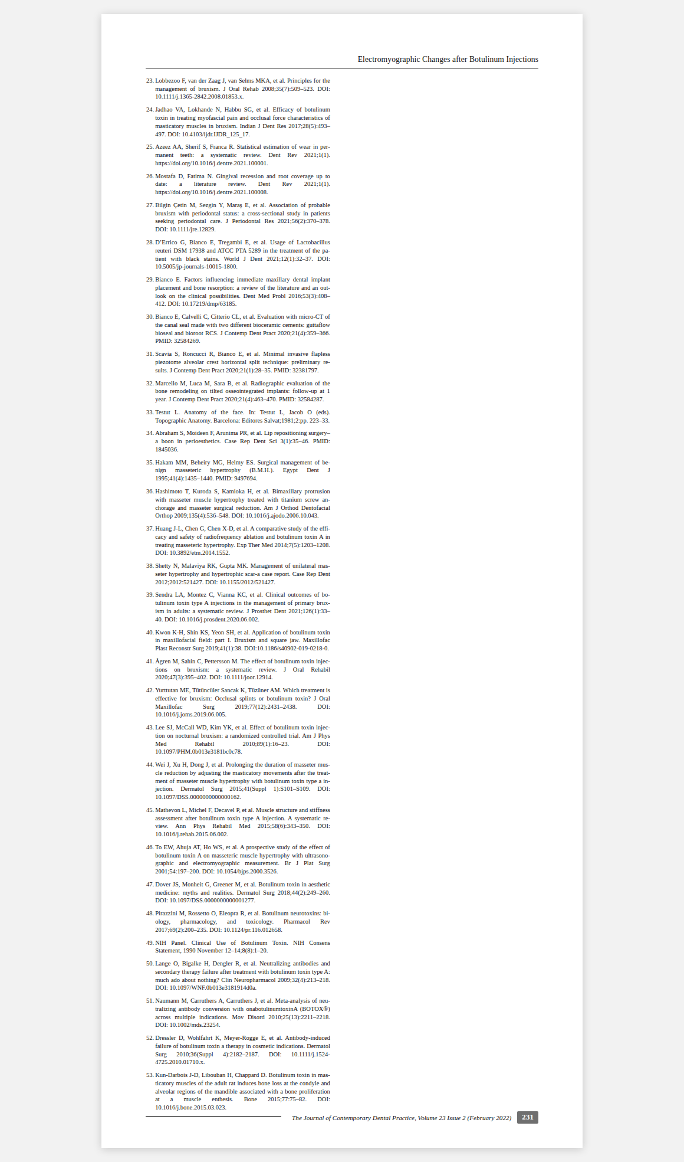Electromyographic Changes after Botulinum Injections
Lobbezoo F, van der Zaag J, van Selms MKA, et al. Principles for the management of bruxism. J Oral Rehab 2008;35(7):509–523. DOI: 10.1111/j.1365-2842.2008.01853.x.
Jadhao VA, Lokhande N, Habbu SG, et al. Efficacy of botulinum toxin in treating myofascial pain and occlusal force characteristics of masticatory muscles in bruxism. Indian J Dent Res 2017;28(5):493–497. DOI: 10.4103/ijdr.IJDR_125_17.
Azeez AA, Sherif S, Franca R. Statistical estimation of wear in permanent teeth: a systematic review. Dent Rev 2021;1(1). https://doi.org/10.1016/j.dentre.2021.100001.
Mostafa D, Fatima N. Gingival recession and root coverage up to date: a literature review. Dent Rev 2021;1(1). https://doi.org/10.1016/j.dentre.2021.100008.
Bilgin Çetin M, Sezgin Y, Maraş E, et al. Association of probable bruxism with periodontal status: a cross-sectional study in patients seeking periodontal care. J Periodontal Res 2021;56(2):370–378. DOI: 10.1111/jre.12829.
D’Errico G, Bianco E, Tregambi E, et al. Usage of Lactobacillus reuteri DSM 17938 and ATCC PTA 5289 in the treatment of the patient with black stains. World J Dent 2021;12(1):32–37. DOI: 10.5005/jp-journals-10015-1800.
Bianco E. Factors influencing immediate maxillary dental implant placement and bone resorption: a review of the literature and an outlook on the clinical possibilities. Dent Med Probl 2016;53(3):408–412. DOI: 10.17219/dmp/63185.
Bianco E, Calvelli C, Citterio CL, et al. Evaluation with micro-CT of the canal seal made with two different bioceramic cements: guttaflow bioseal and bioroot RCS. J Contemp Dent Pract 2020;21(4):359–366. PMID: 32584269.
Scavia S, Roncucci R, Bianco E, et al. Minimal invasive flapless piezotome alveolar crest horizontal split technique: preliminary results. J Contemp Dent Pract 2020;21(1):28–35. PMID: 32381797.
Marcello M, Luca M, Sara B, et al. Radiographic evaluation of the bone remodeling on tilted osseointegrated implants: follow-up at 1 year. J Contemp Dent Pract 2020;21(4):463–470. PMID: 32584287.
Testut L. Anatomy of the face. In: Testut L, Jacob O (eds). Topographic Anatomy. Barcelona: Editores Salvat;1981;2:pp. 223–33.
Abraham S, Moideen F, Arunima PR, et al. Lip repositioning surgery–a boon in perioesthetics. Case Rep Dent Sci 3(1):35–46. PMID: 1845036.
Hakam MM, Beheiry MG, Helmy ES. Surgical management of benign masseteric hypertrophy (B.M.H.). Egypt Dent J 1995;41(4):1435–1440. PMID: 9497694.
Hashimoto T, Kuroda S, Kamioka H, et al. Bimaxillary protrusion with masseter muscle hypertrophy treated with titanium screw anchorage and masseter surgical reduction. Am J Orthod Dentofacial Orthop 2009;135(4):536–548. DOI: 10.1016/j.ajodo.2006.10.043.
Huang J-L, Chen G, Chen X-D, et al. A comparative study of the efficacy and safety of radiofrequency ablation and botulinum toxin A in treating masseteric hypertrophy. Exp Ther Med 2014;7(5):1203–1208. DOI: 10.3892/etm.2014.1552.
Shetty N, Malaviya RK, Gupta MK. Management of unilateral masseter hypertrophy and hypertrophic scar-a case report. Case Rep Dent 2012;2012:521427. DOI: 10.1155/2012/521427.
Sendra LA, Montez C, Vianna KC, et al. Clinical outcomes of botulinum toxin type A injections in the management of primary bruxism in adults: a systematic review. J Prosthet Dent 2021;126(1):33–40. DOI: 10.1016/j.prosdent.2020.06.002.
Kwon K-H, Shin KS, Yeon SH, et al. Application of botulinum toxin in maxillofacial field: part I. Bruxism and square jaw. Maxillofac Plast Reconstr Surg 2019;41(1):38. DOI:10.1186/s40902-019-0218-0.
Ågren M, Sahin C, Pettersson M. The effect of botulinum toxin injections on bruxism: a systematic review. J Oral Rehabil 2020;47(3):395–402. DOI: 10.1111/joor.12914.
Yurttutan ME, Tütüncüler Sancak K, Tüzüner AM. Which treatment is effective for bruxism: Occlusal splints or botulinum toxin? J Oral Maxillofac Surg 2019;77(12):2431–2438. DOI: 10.1016/j.joms.2019.06.005.
Lee SJ, McCall WD, Kim YK, et al. Effect of botulinum toxin injection on nocturnal bruxism: a randomized controlled trial. Am J Phys Med Rehabil 2010;89(1):16–23. DOI: 10.1097/PHM.0b013e3181bc0c78.
Wei J, Xu H, Dong J, et al. Prolonging the duration of masseter muscle reduction by adjusting the masticatory movements after the treatment of masseter muscle hypertrophy with botulinum toxin type a injection. Dermatol Surg 2015;41(Suppl 1):S101–S109. DOI: 10.1097/DSS.0000000000000162.
Mathevon L, Michel F, Decavel P, et al. Muscle structure and stiffness assessment after botulinum toxin type A injection. A systematic review. Ann Phys Rehabil Med 2015;58(6):343–350. DOI: 10.1016/j.rehab.2015.06.002.
To EW, Ahuja AT, Ho WS, et al. A prospective study of the effect of botulinum toxin A on masseteric muscle hypertrophy with ultrasonographic and electromyographic measurement. Br J Plat Surg 2001;54:197–200. DOI: 10.1054/bjps.2000.3526.
Dover JS, Monheit G, Greener M, et al. Botulinum toxin in aesthetic medicine: myths and realities. Dermatol Surg 2018;44(2):249–260. DOI: 10.1097/DSS.0000000000001277.
Pirazzini M, Rossetto O, Eleopra R, et al. Botulinum neurotoxins: biology, pharmacology, and toxicology. Pharmacol Rev 2017;69(2):200–235. DOI: 10.1124/pr.116.012658.
NIH Panel. Clinical Use of Botulinum Toxin. NIH Consens Statement, 1990 November 12–14;8(8):1–20.
Lange O, Bigalke H, Dengler R, et al. Neutralizing antibodies and secondary therapy failure after treatment with botulinum toxin type A: much ado about nothing? Clin Neuropharmacol 2009;32(4):213–218. DOI: 10.1097/WNF.0b013e3181914d0a.
Naumann M, Carruthers A, Carruthers J, et al. Meta-analysis of neutralizing antibody conversion with onabotulinumtoxinA (BOTOX®) across multiple indications. Mov Disord 2010;25(13):2211–2218. DOI: 10.1002/mds.23254.
Dressler D, Wohlfahrt K, Meyer-Rogge E, et al. Antibody-induced failure of botulinum toxin a therapy in cosmetic indications. Dermatol Surg 2010;36(Suppl 4):2182–2187. DOI: 10.1111/j.1524-4725.2010.01710.x.
Kun-Darbois J-D, Libouban H, Chappard D. Botulinum toxin in masticatory muscles of the adult rat induces bone loss at the condyle and alveolar regions of the mandible associated with a bone proliferation at a muscle enthesis. Bone 2015;77:75–82. DOI: 10.1016/j.bone.2015.03.023.
The Journal of Contemporary Dental Practice, Volume 23 Issue 2 (February 2022) 231